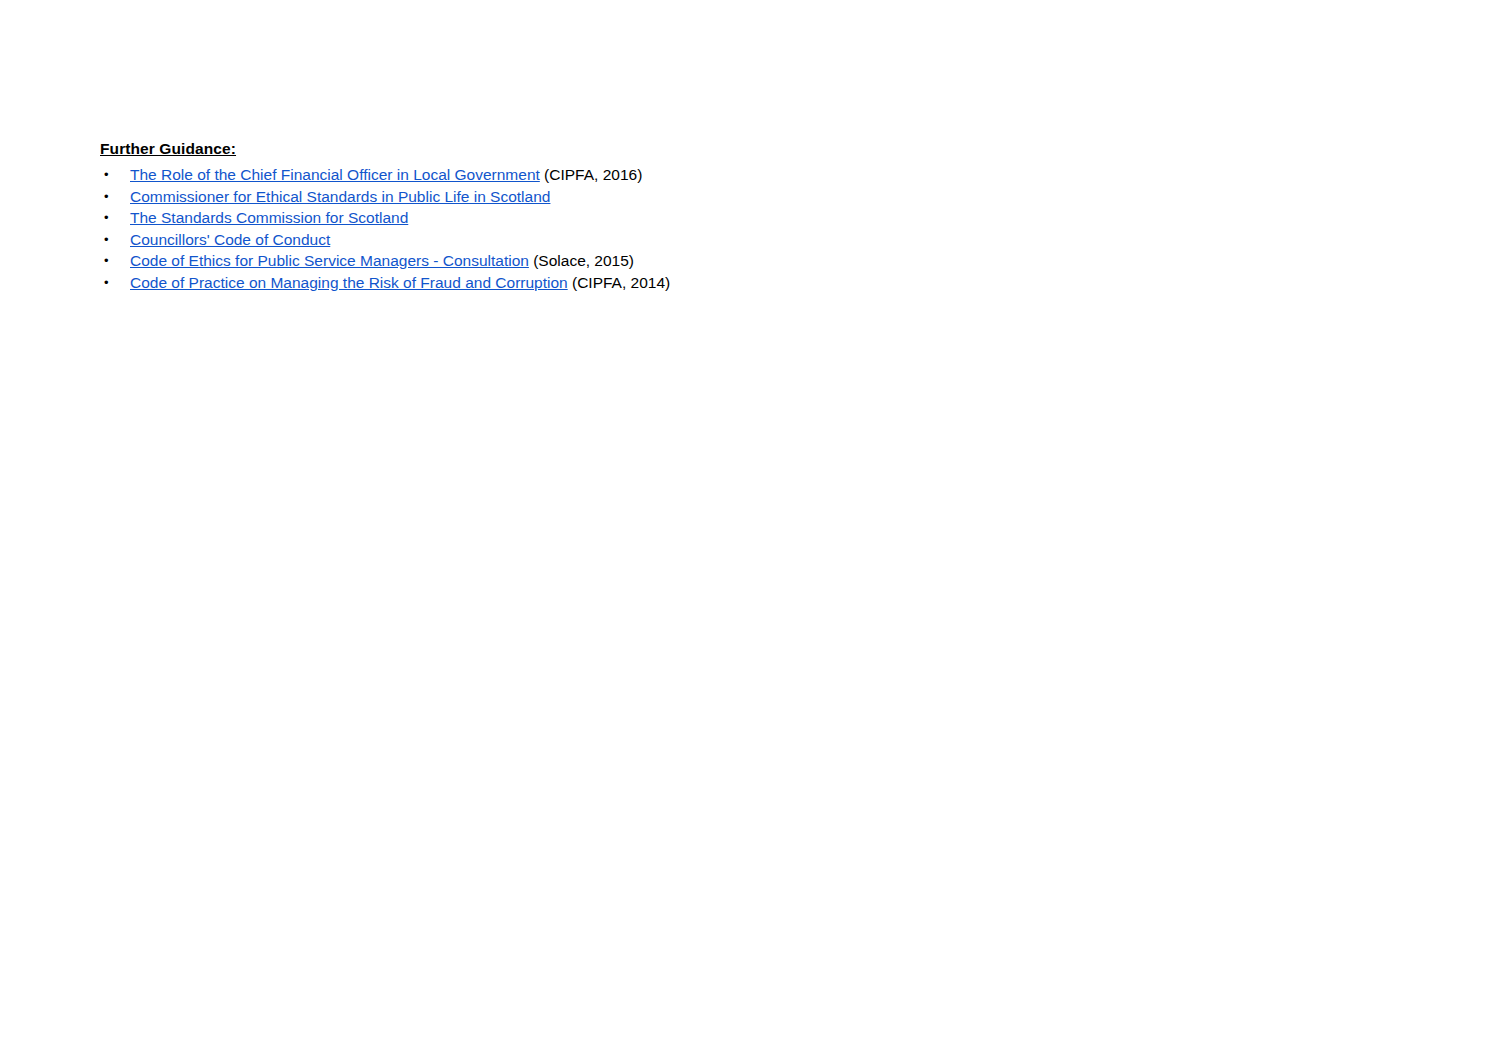Further Guidance:
The Role of the Chief Financial Officer in Local Government (CIPFA, 2016)
Commissioner for Ethical Standards in Public Life in Scotland
The Standards Commission for Scotland
Councillors' Code of Conduct
Code of Ethics for Public Service Managers - Consultation (Solace, 2015)
Code of Practice on Managing the Risk of Fraud and Corruption (CIPFA, 2014)